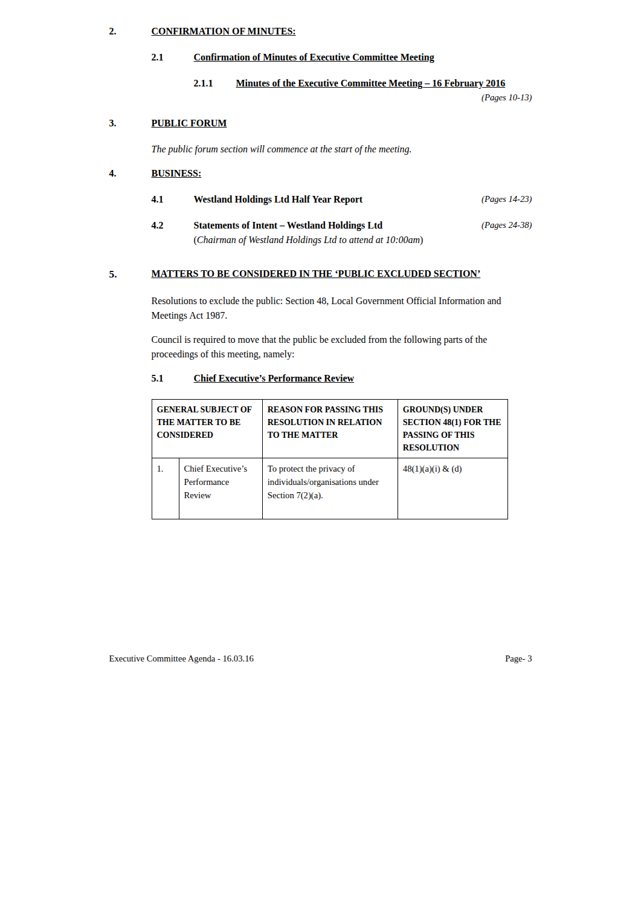2.
CONFIRMATION OF MINUTES:
2.1
Confirmation of Minutes of Executive Committee Meeting
2.1.1
Minutes of the Executive Committee Meeting – 16 February 2016
(Pages 10-13)
3.
PUBLIC FORUM
The public forum section will commence at the start of the meeting.
4.
BUSINESS:
4.1
(Pages 14-23) Westland Holdings Ltd Half Year Report
4.2
(Pages 24-38) Statements of Intent – Westland Holdings Ltd
(Chairman of Westland Holdings Ltd to attend at 10:00am)
5.
MATTERS TO BE CONSIDERED IN THE ‘PUBLIC EXCLUDED SECTION’
Resolutions to exclude the public: Section 48, Local Government Official Information and Meetings Act 1987.
Council is required to move that the public be excluded from the following parts of the proceedings of this meeting, namely:
5.1
Chief Executive’s Performance Review
| General subject of the matter to be considered | Reason for passing this resolution in relation to the matter | Ground(s) under Section 48(1) for the passing of this resolution |
| --- | --- | --- |
| 1. | Chief Executive’s Performance Review | To protect the privacy of individuals/organisations under Section 7(2)(a). | 48(1)(a)(i) & (d) |
Executive Committee Agenda - 16.03.16 Page- 3